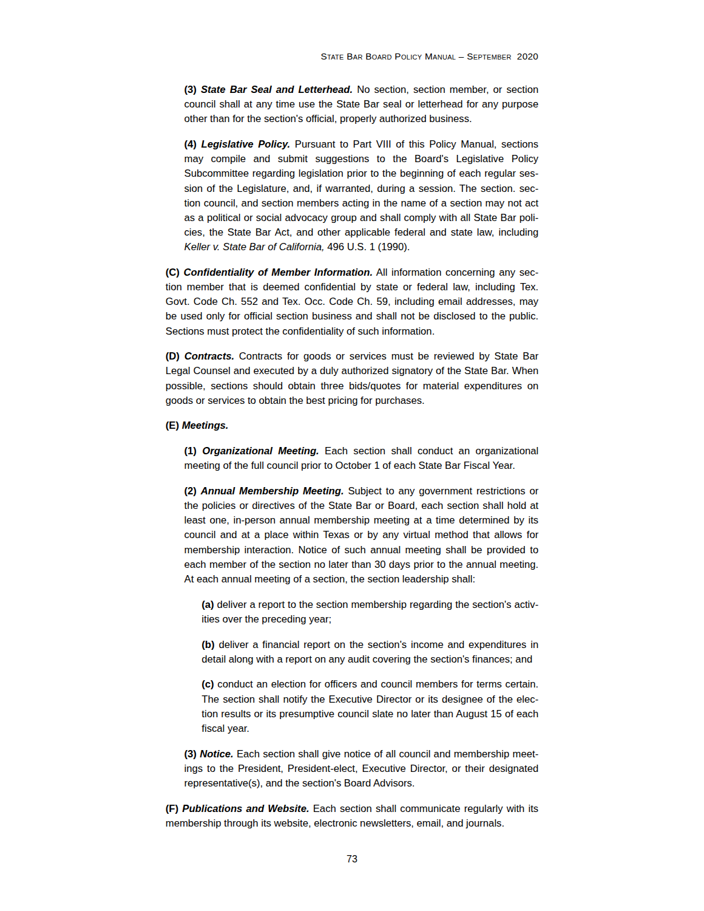State Bar Board Policy Manual – September 2020
(3) State Bar Seal and Letterhead. No section, section member, or section council shall at any time use the State Bar seal or letterhead for any purpose other than for the section's official, properly authorized business.
(4) Legislative Policy. Pursuant to Part VIII of this Policy Manual, sections may compile and submit suggestions to the Board's Legislative Policy Subcommittee regarding legislation prior to the beginning of each regular session of the Legislature, and, if warranted, during a session. The section. section council, and section members acting in the name of a section may not act as a political or social advocacy group and shall comply with all State Bar policies, the State Bar Act, and other applicable federal and state law, including Keller v. State Bar of California, 496 U.S. 1 (1990).
(C) Confidentiality of Member Information. All information concerning any section member that is deemed confidential by state or federal law, including Tex. Govt. Code Ch. 552 and Tex. Occ. Code Ch. 59, including email addresses, may be used only for official section business and shall not be disclosed to the public. Sections must protect the confidentiality of such information.
(D) Contracts. Contracts for goods or services must be reviewed by State Bar Legal Counsel and executed by a duly authorized signatory of the State Bar. When possible, sections should obtain three bids/quotes for material expenditures on goods or services to obtain the best pricing for purchases.
(E) Meetings.
(1) Organizational Meeting. Each section shall conduct an organizational meeting of the full council prior to October 1 of each State Bar Fiscal Year.
(2) Annual Membership Meeting. Subject to any government restrictions or the policies or directives of the State Bar or Board, each section shall hold at least one, in-person annual membership meeting at a time determined by its council and at a place within Texas or by any virtual method that allows for membership interaction. Notice of such annual meeting shall be provided to each member of the section no later than 30 days prior to the annual meeting. At each annual meeting of a section, the section leadership shall:
(a) deliver a report to the section membership regarding the section's activities over the preceding year;
(b) deliver a financial report on the section's income and expenditures in detail along with a report on any audit covering the section's finances; and
(c) conduct an election for officers and council members for terms certain. The section shall notify the Executive Director or its designee of the election results or its presumptive council slate no later than August 15 of each fiscal year.
(3) Notice. Each section shall give notice of all council and membership meetings to the President, President-elect, Executive Director, or their designated representative(s), and the section's Board Advisors.
(F) Publications and Website. Each section shall communicate regularly with its membership through its website, electronic newsletters, email, and journals.
73